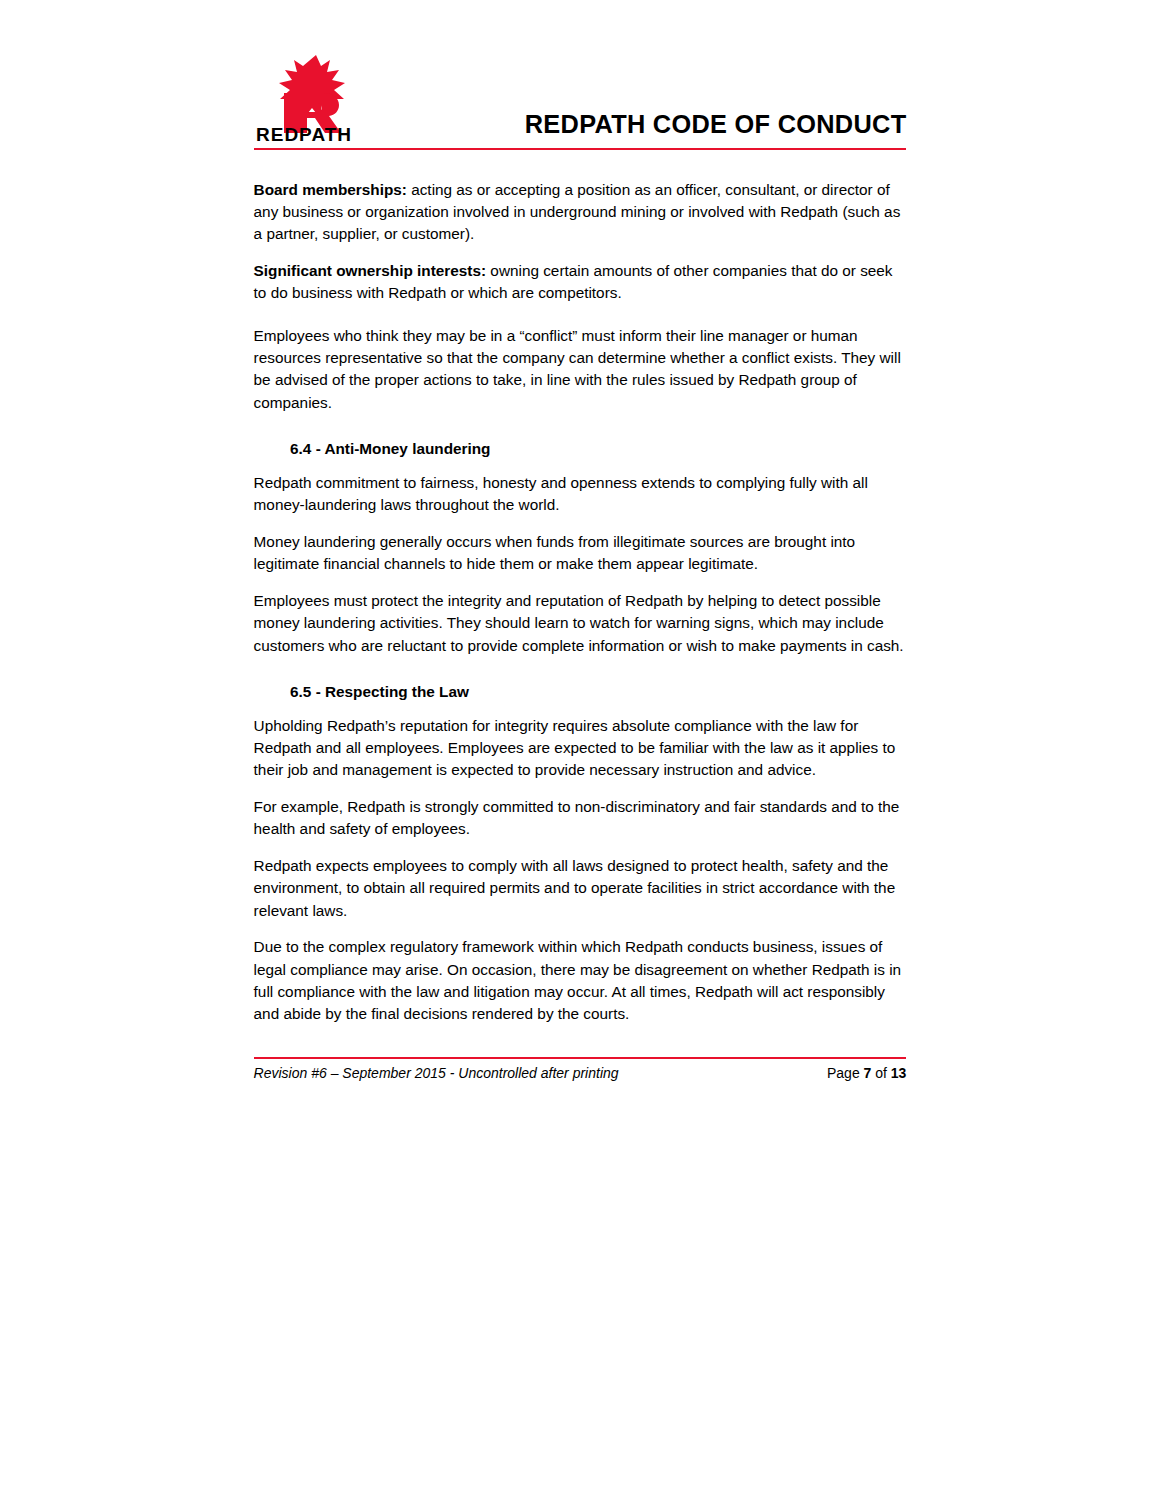REDPATH
REDPATH CODE OF CONDUCT
Board memberships: acting as or accepting a position as an officer, consultant, or director of any business or organization involved in underground mining or involved with Redpath (such as a partner, supplier, or customer).
Significant ownership interests: owning certain amounts of other companies that do or seek to do business with Redpath or which are competitors.
Employees who think they may be in a “conflict” must inform their line manager or human resources representative so that the company can determine whether a conflict exists. They will be advised of the proper actions to take, in line with the rules issued by Redpath group of companies.
6.4 - Anti-Money laundering
Redpath commitment to fairness, honesty and openness extends to complying fully with all money-laundering laws throughout the world.
Money laundering generally occurs when funds from illegitimate sources are brought into legitimate financial channels to hide them or make them appear legitimate.
Employees must protect the integrity and reputation of Redpath by helping to detect possible money laundering activities. They should learn to watch for warning signs, which may include customers who are reluctant to provide complete information or wish to make payments in cash.
6.5 - Respecting the Law
Upholding Redpath’s reputation for integrity requires absolute compliance with the law for Redpath and all employees. Employees are expected to be familiar with the law as it applies to their job and management is expected to provide necessary instruction and advice.
For example, Redpath is strongly committed to non-discriminatory and fair standards and to the health and safety of employees.
Redpath expects employees to comply with all laws designed to protect health, safety and the environment, to obtain all required permits and to operate facilities in strict accordance with the relevant laws.
Due to the complex regulatory framework within which Redpath conducts business, issues of legal compliance may arise. On occasion, there may be disagreement on whether Redpath is in full compliance with the law and litigation may occur. At all times, Redpath will act responsibly and abide by the final decisions rendered by the courts.
Revision #6 – September 2015 - Uncontrolled after printing
Page 7 of 13